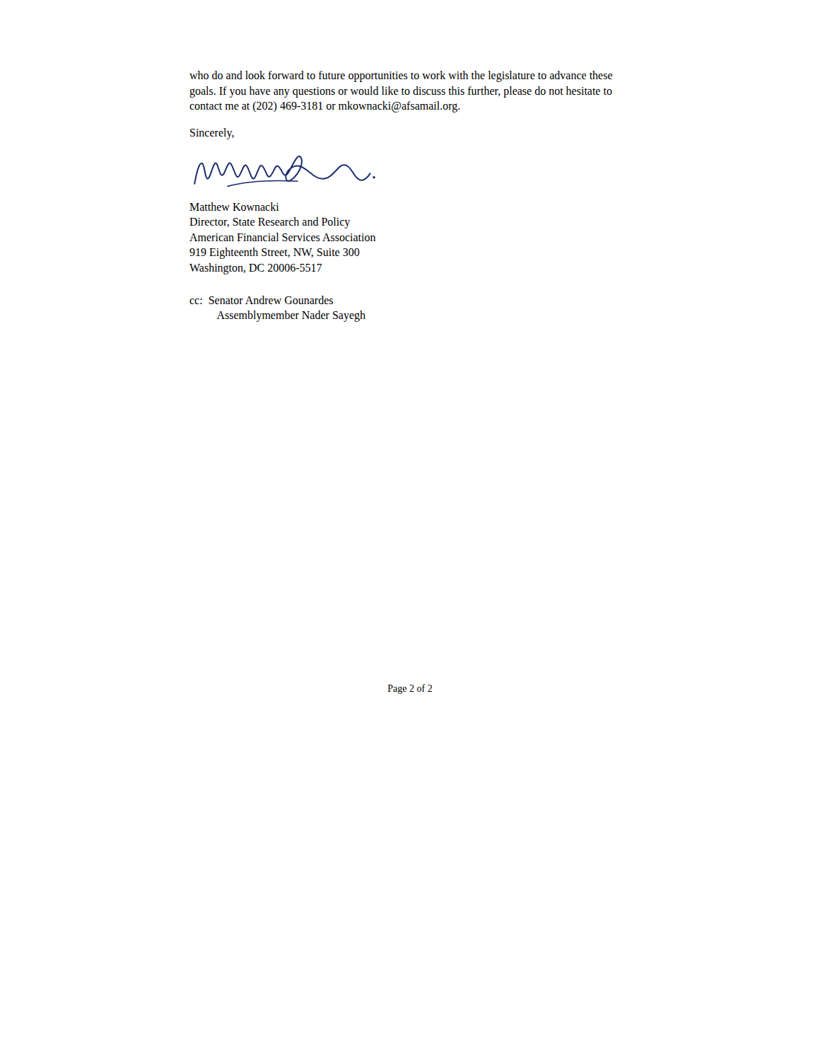who do and look forward to future opportunities to work with the legislature to advance these goals. If you have any questions or would like to discuss this further, please do not hesitate to contact me at (202) 469-3181 or mkownacki@afsamail.org.
Sincerely,
Matthew Kownacki
Director, State Research and Policy
American Financial Services Association
919 Eighteenth Street, NW, Suite 300
Washington, DC 20006-5517
cc: Senator Andrew Gounardes Assemblymember Nader Sayegh
Page 2 of 2